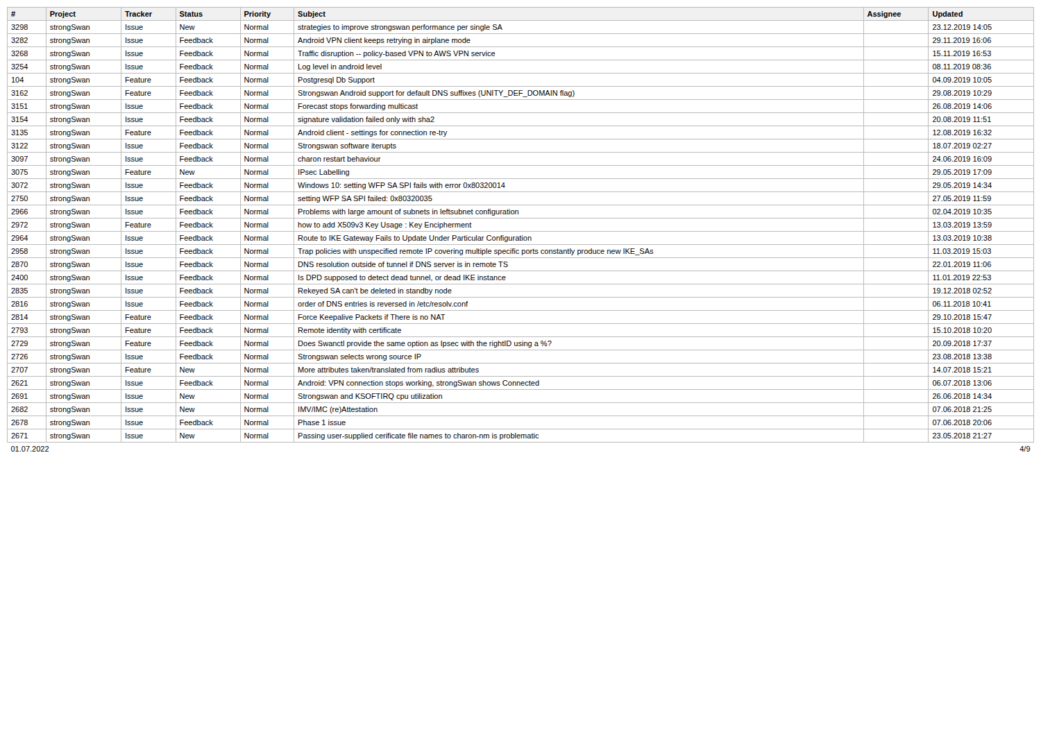| # | Project | Tracker | Status | Priority | Subject | Assignee | Updated |
| --- | --- | --- | --- | --- | --- | --- | --- |
| 3298 | strongSwan | Issue | New | Normal | strategies to improve strongswan performance per single SA | | 23.12.2019 14:05 |
| 3282 | strongSwan | Issue | Feedback | Normal | Android VPN client keeps retrying in airplane mode | | 29.11.2019 16:06 |
| 3268 | strongSwan | Issue | Feedback | Normal | Traffic disruption -- policy-based VPN to AWS VPN service | | 15.11.2019 16:53 |
| 3254 | strongSwan | Issue | Feedback | Normal | Log level in android level | | 08.11.2019 08:36 |
| 104 | strongSwan | Feature | Feedback | Normal | Postgresql Db Support | | 04.09.2019 10:05 |
| 3162 | strongSwan | Feature | Feedback | Normal | Strongswan Android support for default DNS suffixes (UNITY_DEF_DOMAIN flag) | | 29.08.2019 10:29 |
| 3151 | strongSwan | Issue | Feedback | Normal | Forecast stops forwarding multicast | | 26.08.2019 14:06 |
| 3154 | strongSwan | Issue | Feedback | Normal | signature validation failed only with sha2 | | 20.08.2019 11:51 |
| 3135 | strongSwan | Feature | Feedback | Normal | Android client - settings for connection re-try | | 12.08.2019 16:32 |
| 3122 | strongSwan | Issue | Feedback | Normal | Strongswan software iterupts | | 18.07.2019 02:27 |
| 3097 | strongSwan | Issue | Feedback | Normal | charon restart behaviour | | 24.06.2019 16:09 |
| 3075 | strongSwan | Feature | New | Normal | IPsec Labelling | | 29.05.2019 17:09 |
| 3072 | strongSwan | Issue | Feedback | Normal | Windows 10: setting WFP SA SPI fails with error 0x80320014 | | 29.05.2019 14:34 |
| 2750 | strongSwan | Issue | Feedback | Normal | setting WFP SA SPI failed: 0x80320035 | | 27.05.2019 11:59 |
| 2966 | strongSwan | Issue | Feedback | Normal | Problems with large amount of subnets in leftsubnet configuration | | 02.04.2019 10:35 |
| 2972 | strongSwan | Feature | Feedback | Normal | how to add X509v3 Key Usage : Key Encipherment | | 13.03.2019 13:59 |
| 2964 | strongSwan | Issue | Feedback | Normal | Route to IKE Gateway Fails to Update Under Particular Configuration | | 13.03.2019 10:38 |
| 2958 | strongSwan | Issue | Feedback | Normal | Trap policies with unspecified remote IP covering multiple specific ports constantly produce new IKE_SAs | | 11.03.2019 15:03 |
| 2870 | strongSwan | Issue | Feedback | Normal | DNS resolution outside of tunnel if DNS server is in remote TS | | 22.01.2019 11:06 |
| 2400 | strongSwan | Issue | Feedback | Normal | Is DPD supposed to detect dead tunnel, or dead IKE instance | | 11.01.2019 22:53 |
| 2835 | strongSwan | Issue | Feedback | Normal | Rekeyed SA can't be deleted in standby node | | 19.12.2018 02:52 |
| 2816 | strongSwan | Issue | Feedback | Normal | order of DNS entries is reversed in /etc/resolv.conf | | 06.11.2018 10:41 |
| 2814 | strongSwan | Feature | Feedback | Normal | Force Keepalive Packets if There is no NAT | | 29.10.2018 15:47 |
| 2793 | strongSwan | Feature | Feedback | Normal | Remote identity with certificate | | 15.10.2018 10:20 |
| 2729 | strongSwan | Feature | Feedback | Normal | Does Swanctl provide the same option as Ipsec with the rightID using a %? | | 20.09.2018 17:37 |
| 2726 | strongSwan | Issue | Feedback | Normal | Strongswan selects wrong source IP | | 23.08.2018 13:38 |
| 2707 | strongSwan | Feature | New | Normal | More attributes taken/translated from radius attributes | | 14.07.2018 15:21 |
| 2621 | strongSwan | Issue | Feedback | Normal | Android: VPN connection stops working, strongSwan shows Connected | | 06.07.2018 13:06 |
| 2691 | strongSwan | Issue | New | Normal | Strongswan and KSOFTIRQ cpu utilization | | 26.06.2018 14:34 |
| 2682 | strongSwan | Issue | New | Normal | IMV/IMC (re)Attestation | | 07.06.2018 21:25 |
| 2678 | strongSwan | Issue | Feedback | Normal | Phase 1 issue | | 07.06.2018 20:06 |
| 2671 | strongSwan | Issue | New | Normal | Passing user-supplied cerificate file names to charon-nm is problematic | | 23.05.2018 21:27 |
| 01.07.2022 | 4/9 |